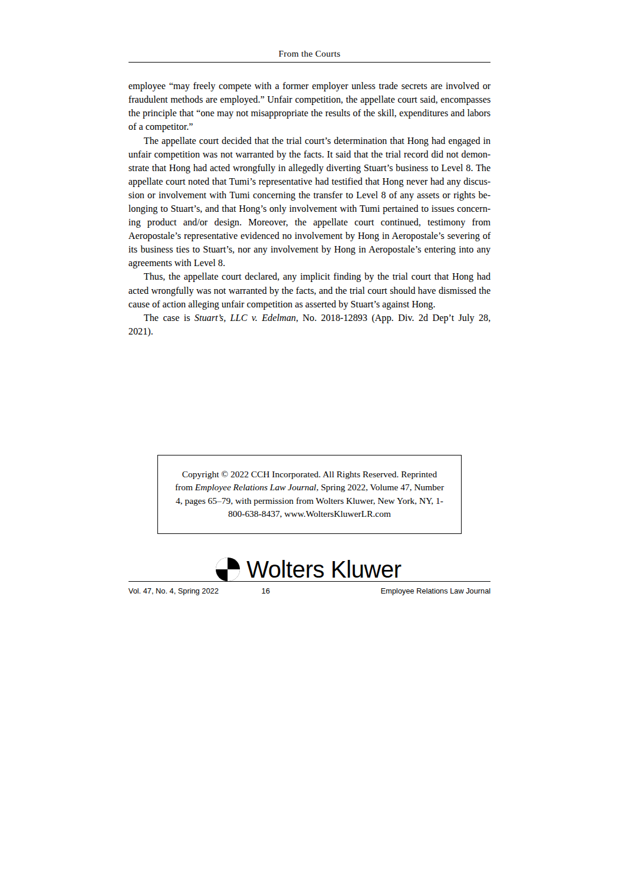From the Courts
employee “may freely compete with a former employer unless trade secrets are involved or fraudulent methods are employed.” Unfair competition, the appellate court said, encompasses the principle that “one may not misappropriate the results of the skill, expenditures and labors of a competitor.”
The appellate court decided that the trial court’s determination that Hong had engaged in unfair competition was not warranted by the facts. It said that the trial record did not demonstrate that Hong had acted wrongfully in allegedly diverting Stuart’s business to Level 8. The appellate court noted that Tumi’s representative had testified that Hong never had any discussion or involvement with Tumi concerning the transfer to Level 8 of any assets or rights belonging to Stuart’s, and that Hong’s only involvement with Tumi pertained to issues concerning product and/or design. Moreover, the appellate court continued, testimony from Aeropostale’s representative evidenced no involvement by Hong in Aeropostale’s severing of its business ties to Stuart’s, nor any involvement by Hong in Aeropostale’s entering into any agreements with Level 8.
Thus, the appellate court declared, any implicit finding by the trial court that Hong had acted wrongfully was not warranted by the facts, and the trial court should have dismissed the cause of action alleging unfair competition as asserted by Stuart’s against Hong.
The case is Stuart’s, LLC v. Edelman, No. 2018-12893 (App. Div. 2d Dep’t July 28, 2021).
Copyright © 2022 CCH Incorporated. All Rights Reserved. Reprinted from Employee Relations Law Journal, Spring 2022, Volume 47, Number 4, pages 65–79, with permission from Wolters Kluwer, New York, NY, 1-800-638-8437, www.WoltersKluwerLR.com
Wolters Kluwer
Vol. 47, No. 4, Spring 2022 16 Employee Relations Law Journal